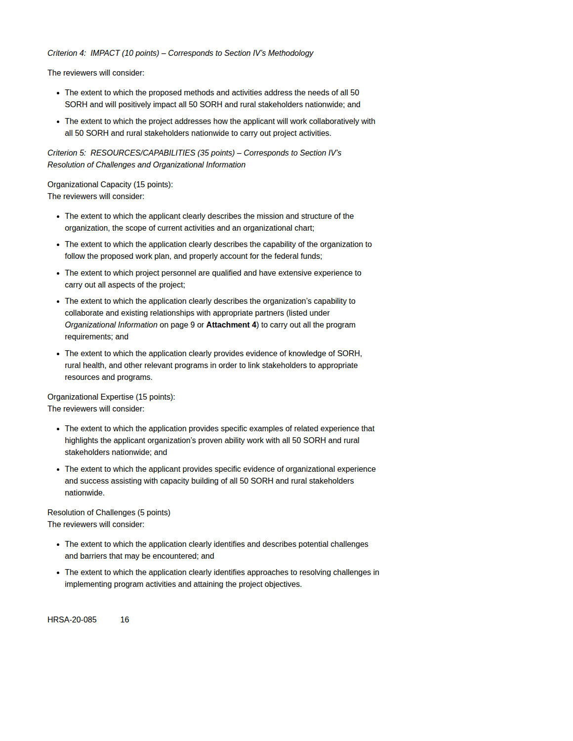Criterion 4: IMPACT (10 points) – Corresponds to Section IV’s Methodology
The reviewers will consider:
The extent to which the proposed methods and activities address the needs of all 50 SORH and will positively impact all 50 SORH and rural stakeholders nationwide; and
The extent to which the project addresses how the applicant will work collaboratively with all 50 SORH and rural stakeholders nationwide to carry out project activities.
Criterion 5: RESOURCES/CAPABILITIES (35 points) – Corresponds to Section IV’s Resolution of Challenges and Organizational Information
Organizational Capacity (15 points):
The reviewers will consider:
The extent to which the applicant clearly describes the mission and structure of the organization, the scope of current activities and an organizational chart;
The extent to which the application clearly describes the capability of the organization to follow the proposed work plan, and properly account for the federal funds;
The extent to which project personnel are qualified and have extensive experience to carry out all aspects of the project;
The extent to which the application clearly describes the organization’s capability to collaborate and existing relationships with appropriate partners (listed under Organizational Information on page 9 or Attachment 4) to carry out all the program requirements; and
The extent to which the application clearly provides evidence of knowledge of SORH, rural health, and other relevant programs in order to link stakeholders to appropriate resources and programs.
Organizational Expertise (15 points):
The reviewers will consider:
The extent to which the application provides specific examples of related experience that highlights the applicant organization’s proven ability work with all 50 SORH and rural stakeholders nationwide; and
The extent to which the applicant provides specific evidence of organizational experience and success assisting with capacity building of all 50 SORH and rural stakeholders nationwide.
Resolution of Challenges (5 points)
The reviewers will consider:
The extent to which the application clearly identifies and describes potential challenges and barriers that may be encountered; and
The extent to which the application clearly identifies approaches to resolving challenges in implementing program activities and attaining the project objectives.
HRSA-20-085 16